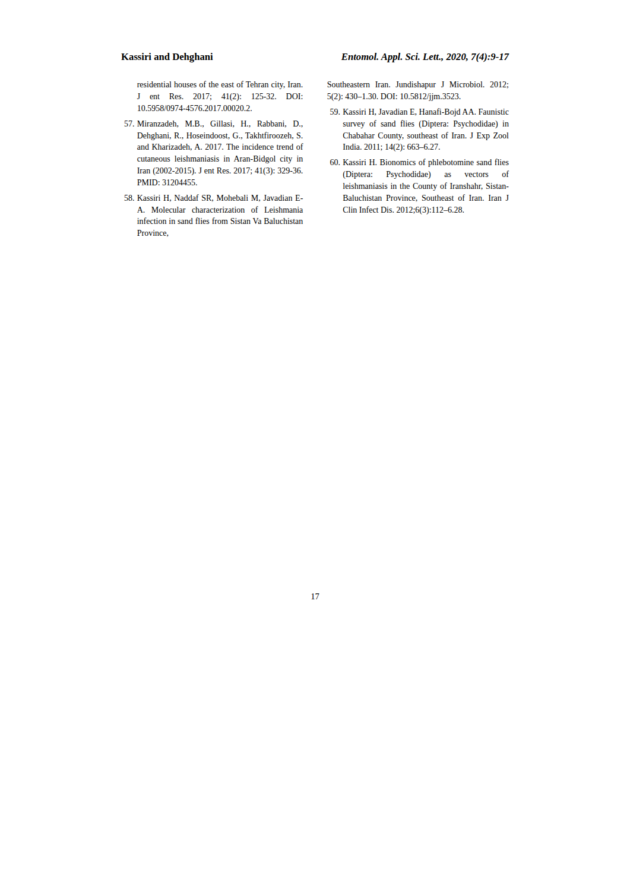Kassiri and Dehghani Entomol. Appl. Sci. Lett., 2020, 7(4):9-17
residential houses of the east of Tehran city, Iran. J ent Res. 2017; 41(2): 125-32. DOI: 10.5958/0974-4576.2017.00020.2.
57. Miranzadeh, M.B., Gillasi, H., Rabbani, D., Dehghani, R., Hoseindoost, G., Takhtfiroozeh, S. and Kharizadeh, A. 2017. The incidence trend of cutaneous leishmaniasis in Aran-Bidgol city in Iran (2002-2015). J ent Res. 2017; 41(3): 329-36. PMID: 31204455.
58. Kassiri H, Naddaf SR, Mohebali M, Javadian E-A. Molecular characterization of Leishmania infection in sand flies from Sistan Va Baluchistan Province,
Southeastern Iran. Jundishapur J Microbiol. 2012; 5(2): 430–1.30. DOI: 10.5812/jjm.3523.
59. Kassiri H, Javadian E, Hanafi-Bojd AA. Faunistic survey of sand flies (Diptera: Psychodidae) in Chabahar County, southeast of Iran. J Exp Zool India. 2011; 14(2): 663–6.27.
60. Kassiri H. Bionomics of phlebotomine sand flies (Diptera: Psychodidae) as vectors of leishmaniasis in the County of Iranshahr, Sistan-Baluchistan Province, Southeast of Iran. Iran J Clin Infect Dis. 2012;6(3):112–6.28.
17